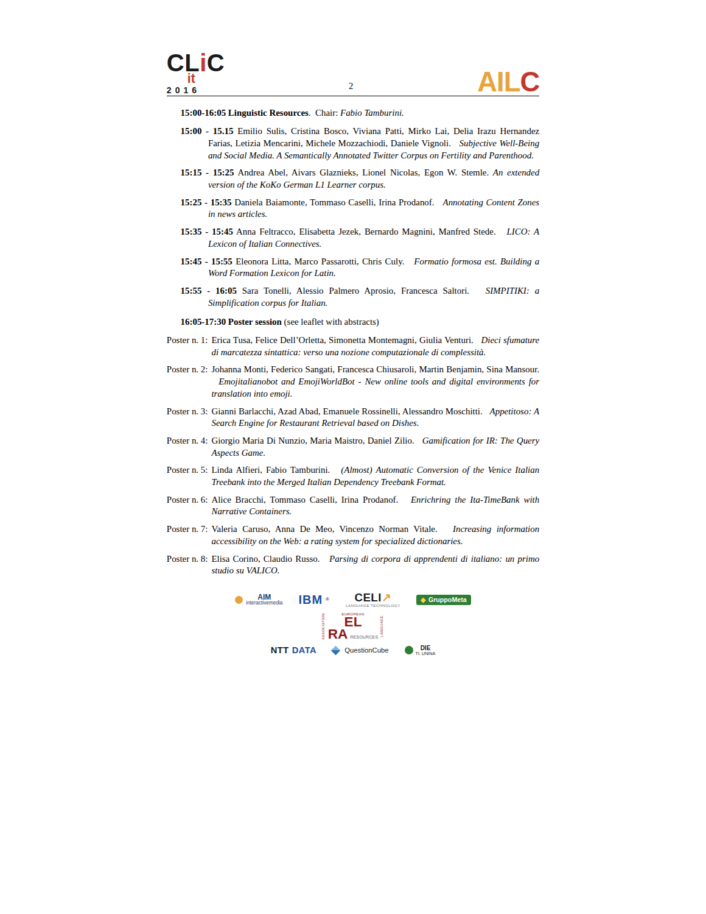CL iC
it 2016
2
AILC
15:00-16:05 Linguistic Resources. Chair: Fabio Tamburini.
15:00 - 15.15 Emilio Sulis, Cristina Bosco, Viviana Patti, Mirko Lai, Delia Irazu Hernandez Farias, Letizia Mencarini, Michele Mozzachiodi, Daniele Vignoli. Subjective Well-Being and Social Media. A Semantically Annotated Twitter Corpus on Fertility and Parenthood.
15:15 - 15:25 Andrea Abel, Aivars Glaznieks, Lionel Nicolas, Egon W. Stemle. An extended version of the KoKo German L1 Learner corpus.
15:25 - 15:35 Daniela Baiamonte, Tommaso Caselli, Irina Prodanof. Annotating Content Zones in news articles.
15:35 - 15:45 Anna Feltracco, Elisabetta Jezek, Bernardo Magnini, Manfred Stede. LICO: A Lexicon of Italian Connectives.
15:45 - 15:55 Eleonora Litta, Marco Passarotti, Chris Culy. Formatio formosa est. Building a Word Formation Lexicon for Latin.
15:55 - 16:05 Sara Tonelli, Alessio Palmero Aprosio, Francesca Saltori. SIMPITIKI: a Simplification corpus for Italian.
16:05-17:30 Poster session (see leaflet with abstracts)
| Poster n. 1: | Erica Tusa, Felice Dell’Orletta, Simonetta Montemagni, Giulia Venturi. Dieci sfumature di marcatezza sintattica: verso una nozione computazionale di complessità. |
| Poster n. 2: | Johanna Monti, Federico Sangati, Francesca Chiusaroli, Martin Benjamin, Sina Mansour. Emojitalianobot and EmojiWorldBot - New online tools and digital environments for translation into emoji. |
| Poster n. 3: | Gianni Barlacchi, Azad Abad, Emanuele Rossinelli, Alessandro Moschitti. Appetitoso: A Search Engine for Restaurant Retrieval based on Dishes. |
| Poster n. 4: | Giorgio Maria Di Nunzio, Maria Maistro, Daniel Zilio. Gamification for IR: The Query Aspects Game. |
| Poster n. 5: | Linda Alfieri, Fabio Tamburini. (Almost) Automatic Conversion of the Venice Italian Treebank into the Merged Italian Dependency Treebank Format. |
| Poster n. 6: | Alice Bracchi, Tommaso Caselli, Irina Prodanof. Enrichring the Ita-TimeBank with Narrative Containers. |
| Poster n. 7: | Valeria Caruso, Anna De Meo, Vincenzo Norman Vitale. Increasing information accessibility on the Web: a rating system for specialized dictionaries. |
| Poster n. 8: | Elisa Corino, Claudio Russo. Parsing di corpora di apprendenti di italiano: un primo studio su VALICO. |
AIMinteractivemedia IBM® CELI↗ LANGUAGE TECHNOLOGY ◆GruppoMeta
ASSOCIATION EUROPEAN EL
RA RESOURCES LANGUAGE
NTTDATA QuestionCube DIETI. UNINA